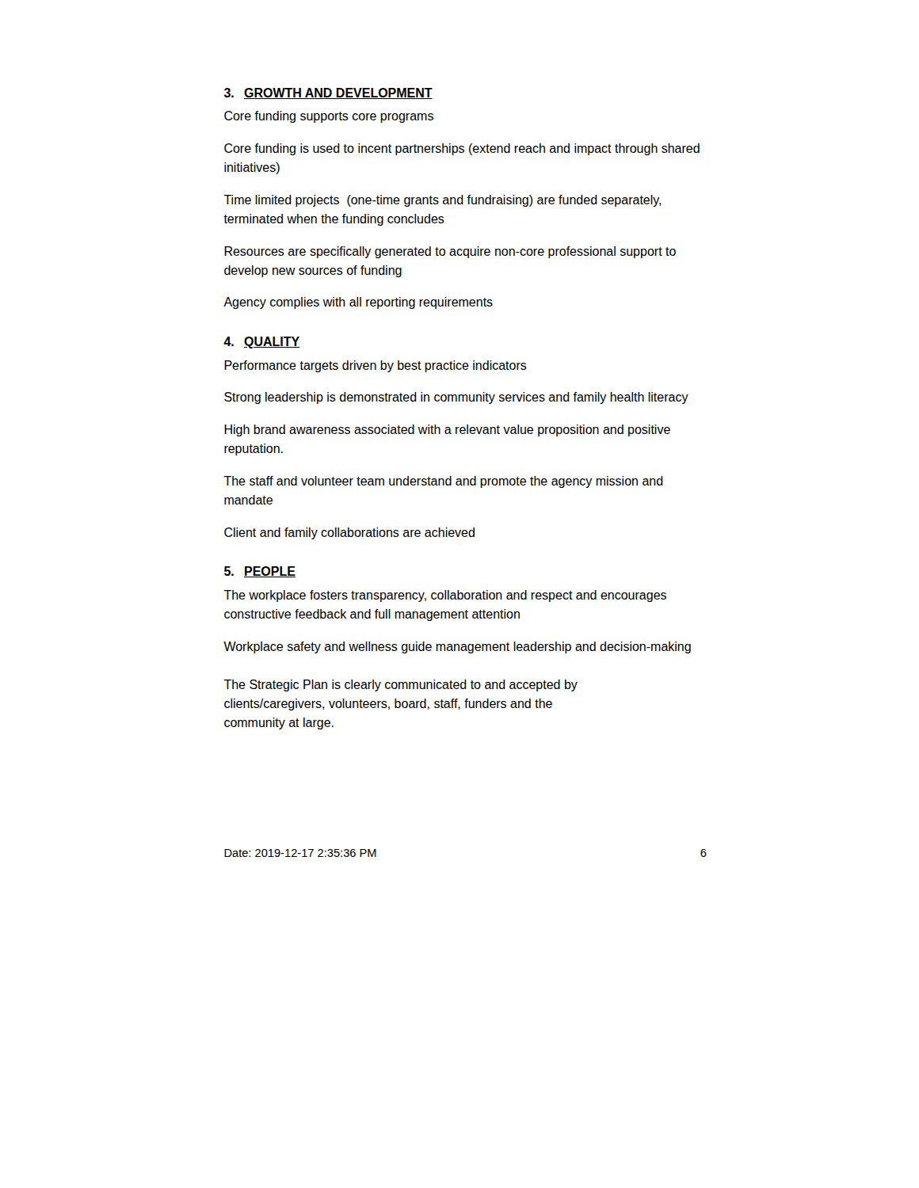3. GROWTH AND DEVELOPMENT
Core funding supports core programs
Core funding is used to incent partnerships (extend reach and impact through shared initiatives)
Time limited projects (one-time grants and fundraising) are funded separately, terminated when the funding concludes
Resources are specifically generated to acquire non-core professional support to develop new sources of funding
Agency complies with all reporting requirements
4. QUALITY
Performance targets driven by best practice indicators
Strong leadership is demonstrated in community services and family health literacy
High brand awareness associated with a relevant value proposition and positive reputation.
The staff and volunteer team understand and promote the agency mission and mandate
Client and family collaborations are achieved
5. PEOPLE
The workplace fosters transparency, collaboration and respect and encourages constructive feedback and full management attention
Workplace safety and wellness guide management leadership and decision-making
The Strategic Plan is clearly communicated to and accepted by
clients/caregivers, volunteers, board, staff, funders and the
community at large.
Date: 2019-12-17 2:35:36 PM 6